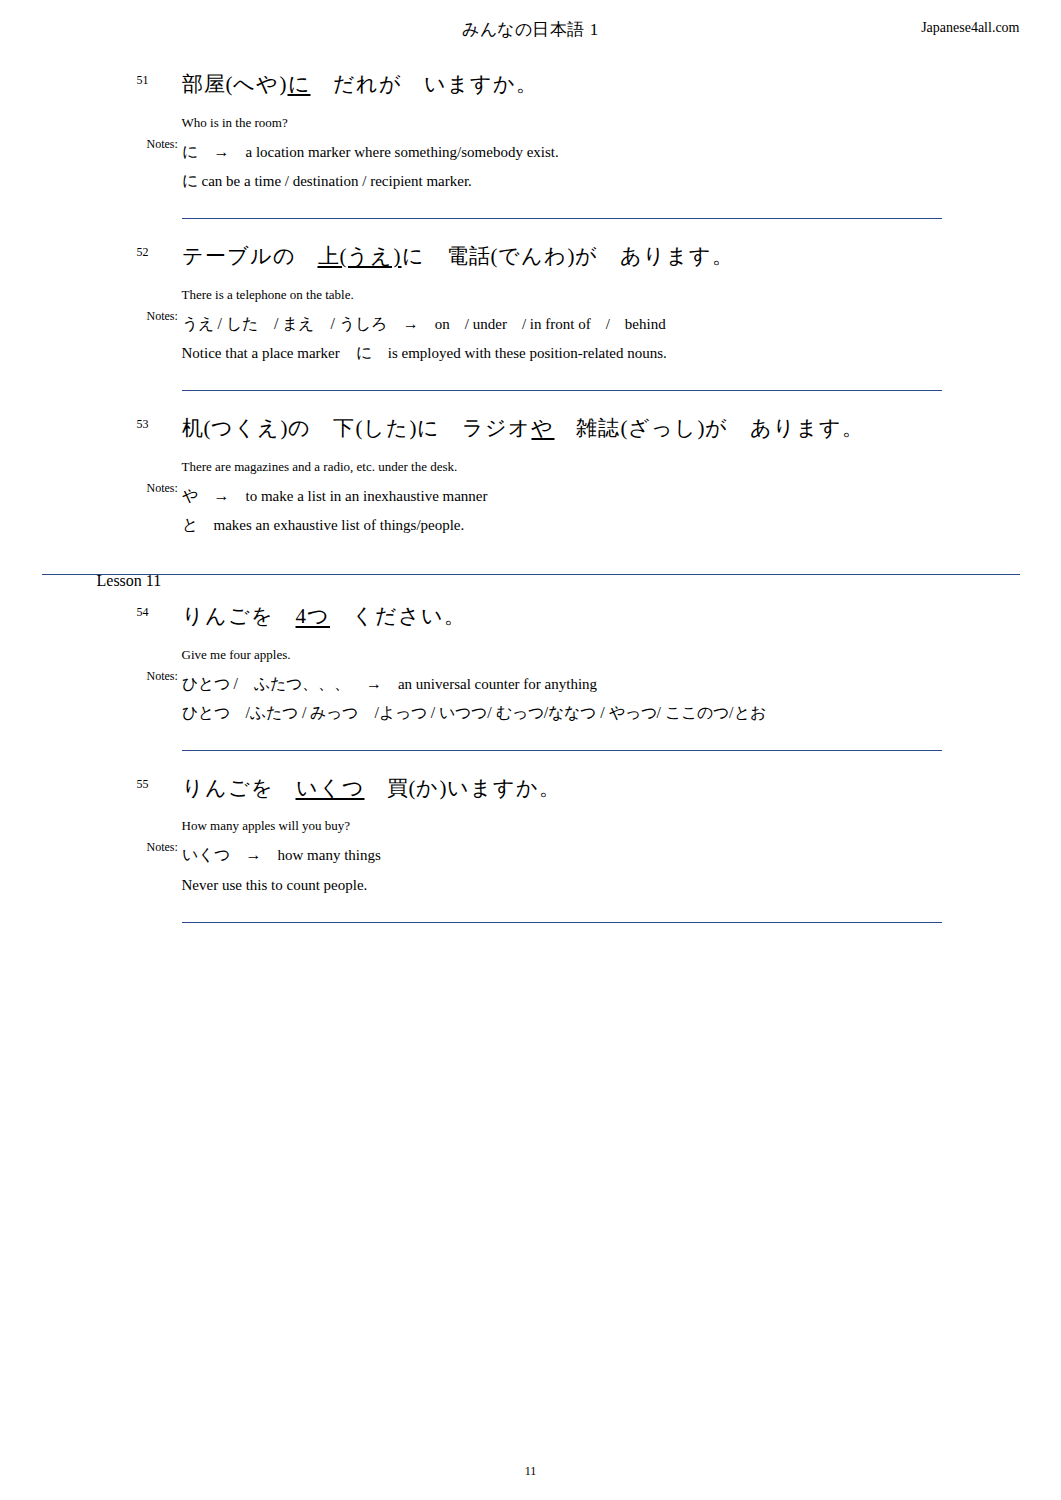みんなの日本語 1 Japanese4all.com
51
部屋(へや)に　だれが　いますか。
Who is in the room?
Notes:
に　→　a location marker where something/somebody exist.
に can be a time / destination / recipient marker.
52
テーブルの　上(うえ) に　電話(でんわ)が　あります。
There is a telephone on the table.
Notes:
うえ / した　/ まえ　/ うしろ　→　on　/ under　/ in front of　/　behind
Notice that a place marker　に　is employed with these position-related nouns.
53
机(つくえ)の　下(した)に　ラジオや　雑誌(ざっし)が　あります。
There are magazines and a radio, etc. under the desk.
Notes:
や　→　to make a list in an inexhaustive manner
と　makes an exhaustive list of things/people.
Lesson 11
54
りんごを　4つ　ください。
Give me four apples.
Notes:
ひとつ /　ふたつ、、、　→　an universal counter for anything
ひとつ　/ふたつ / みっつ　/よっつ / いつつ/ むっつ/ななつ / やっつ/ ここのつ/とお
55
りんごを　いくつ　買(か)いますか。
How many apples will you buy?
Notes:
いくつ　→　how many things
Never use this to count people.
11